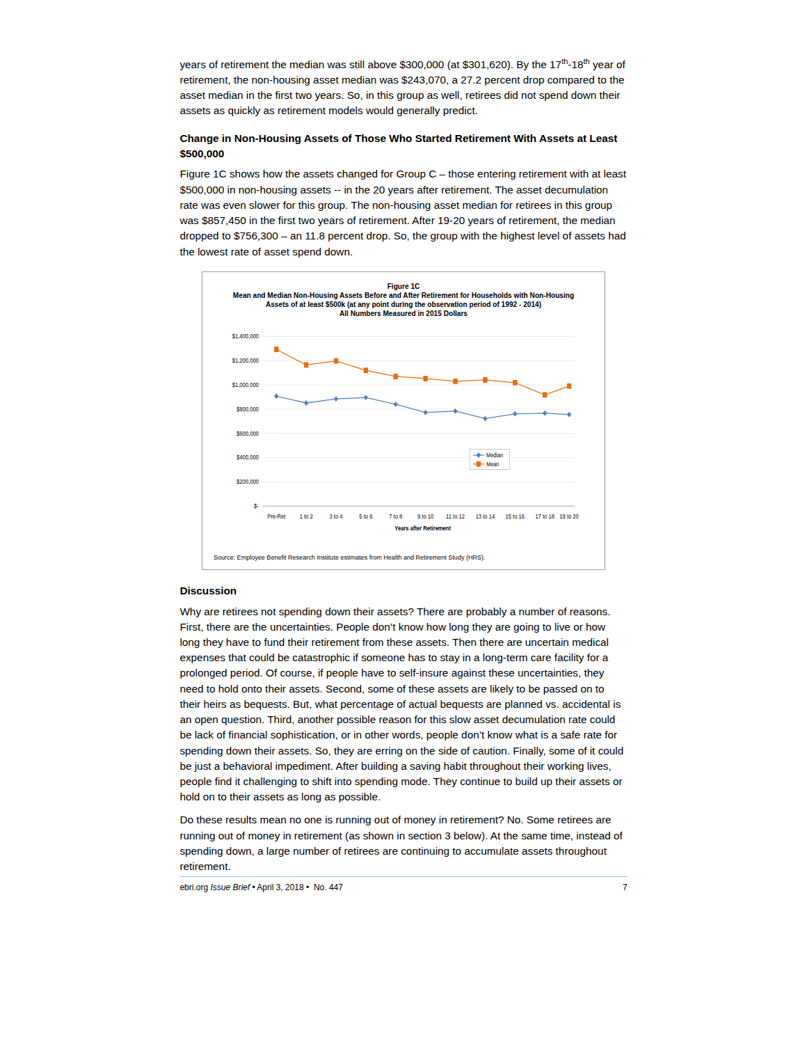years of retirement the median was still above $300,000 (at $301,620). By the 17th-18th year of retirement, the non-housing asset median was $243,070, a 27.2 percent drop compared to the asset median in the first two years. So, in this group as well, retirees did not spend down their assets as quickly as retirement models would generally predict.
Change in Non-Housing Assets of Those Who Started Retirement With Assets at Least $500,000
Figure 1C shows how the assets changed for Group C – those entering retirement with at least $500,000 in non-housing assets -- in the 20 years after retirement. The asset decumulation rate was even slower for this group. The non-housing asset median for retirees in this group was $857,450 in the first two years of retirement. After 19-20 years of retirement, the median dropped to $756,300 – an 11.8 percent drop. So, the group with the highest level of assets had the lowest rate of asset spend down.
Figure 1C
Mean and Median Non-Housing Assets Before and After Retirement for Households with Non-Housing Assets of at least $500k (at any point during the observation period of 1992 - 2014)
All Numbers Measured in 2015 Dollars
$1,400,000 $1,200,000 $1,000,000 $800,000 $600,000 $400,000 $200,000 $- Pre-Ret 1 to 2 3 to 4 5 to 6 7 to 8 9 to 10 11 to 12 13 to 14 15 to 16 17 to 18 19 to 20 Years after Retirement Median Mean
Source: Employee Benefit Research Institute estimates from Health and Retirement Study (HRS).
Discussion
Why are retirees not spending down their assets? There are probably a number of reasons. First, there are the uncertainties. People don’t know how long they are going to live or how long they have to fund their retirement from these assets. Then there are uncertain medical expenses that could be catastrophic if someone has to stay in a long-term care facility for a prolonged period. Of course, if people have to self-insure against these uncertainties, they need to hold onto their assets. Second, some of these assets are likely to be passed on to their heirs as bequests. But, what percentage of actual bequests are planned vs. accidental is an open question. Third, another possible reason for this slow asset decumulation rate could be lack of financial sophistication, or in other words, people don’t know what is a safe rate for spending down their assets. So, they are erring on the side of caution. Finally, some of it could be just a behavioral impediment. After building a saving habit throughout their working lives, people find it challenging to shift into spending mode. They continue to build up their assets or hold on to their assets as long as possible.
Do these results mean no one is running out of money in retirement? No. Some retirees are running out of money in retirement (as shown in section 3 below). At the same time, instead of spending down, a large number of retirees are continuing to accumulate assets throughout retirement.
ebri.org Issue Brief • April 3, 2018 • No. 447 7